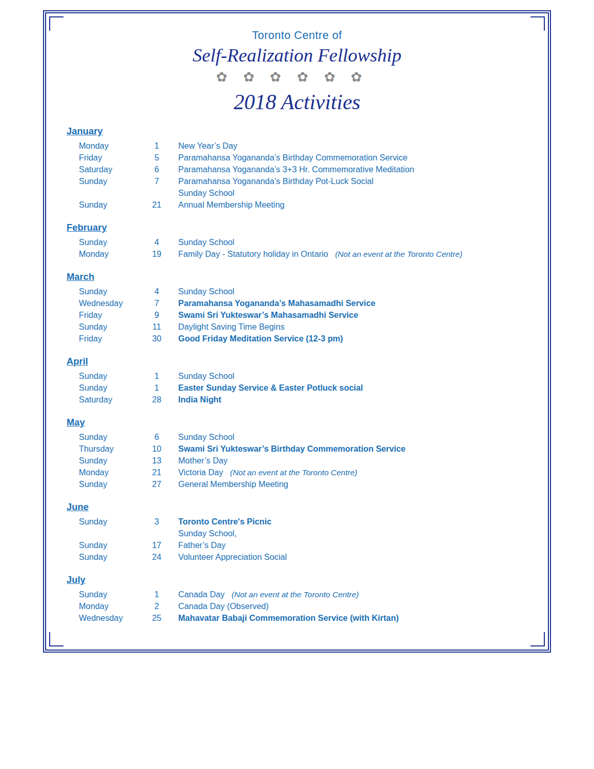Toronto Centre of
Self-Realization Fellowship
✿✿✿✿✿✿
2018 Activities
January
| Monday | 1 | New Year’s Day |
| Friday | 5 | Paramahansa Yogananda’s Birthday Commemoration Service |
| Saturday | 6 | Paramahansa Yogananda’s 3+3 Hr. Commemorative Meditation |
| Sunday | 7 | Paramahansa Yogananda’s Birthday Pot-Luck Social |
| | | Sunday School |
| Sunday | 21 | Annual Membership Meeting |
February
| Sunday | 4 | Sunday School |
| Monday | 19 | Family Day - Statutory holiday in Ontario (Not an event at the Toronto Centre) |
March
| Sunday | 4 | Sunday School |
| Wednesday | 7 | Paramahansa Yogananda’s Mahasamadhi Service |
| Friday | 9 | Swami Sri Yukteswar’s Mahasamadhi Service |
| Sunday | 11 | Daylight Saving Time Begins |
| Friday | 30 | Good Friday Meditation Service (12-3 pm) |
April
| Sunday | 1 | Sunday School |
| Sunday | 1 | Easter Sunday Service & Easter Potluck social |
| Saturday | 28 | India Night |
May
| Sunday | 6 | Sunday School |
| Thursday | 10 | Swami Sri Yukteswar’s Birthday Commemoration Service |
| Sunday | 13 | Mother’s Day |
| Monday | 21 | Victoria Day (Not an event at the Toronto Centre) |
| Sunday | 27 | General Membership Meeting |
June
| Sunday | 3 | Toronto Centre's Picnic |
| | | Sunday School, |
| Sunday | 17 | Father’s Day |
| Sunday | 24 | Volunteer Appreciation Social |
July
| Sunday | 1 | Canada Day (Not an event at the Toronto Centre) |
| Monday | 2 | Canada Day (Observed) |
| Wednesday | 25 | Mahavatar Babaji Commemoration Service (with Kirtan) |